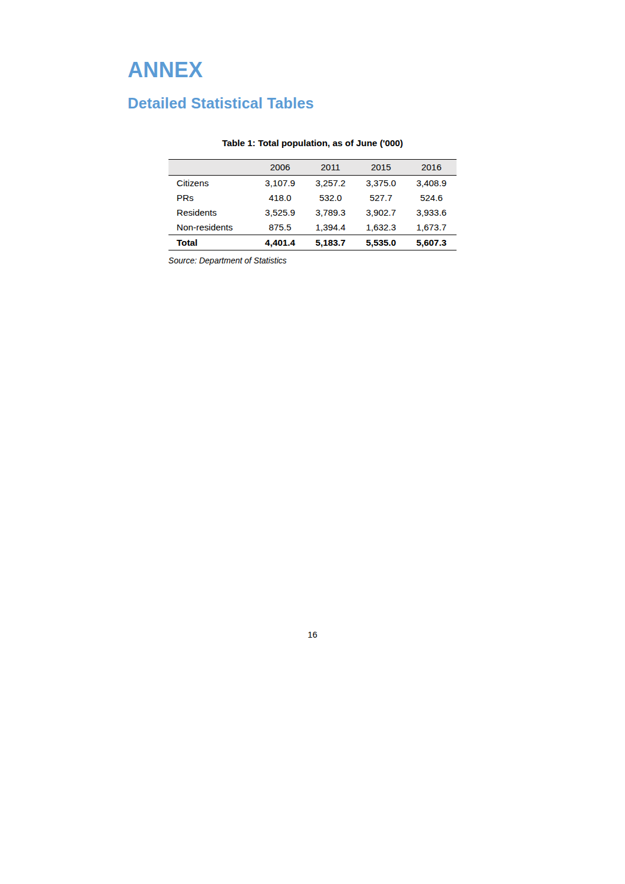ANNEX
Detailed Statistical Tables
Table 1: Total population, as of June ('000)
| | 2006 | 2011 | 2015 | 2016 |
| --- | --- | --- | --- | --- |
| Citizens | 3,107.9 | 3,257.2 | 3,375.0 | 3,408.9 |
| PRs | 418.0 | 532.0 | 527.7 | 524.6 |
| Residents | 3,525.9 | 3,789.3 | 3,902.7 | 3,933.6 |
| Non-residents | 875.5 | 1,394.4 | 1,632.3 | 1,673.7 |
| Total | 4,401.4 | 5,183.7 | 5,535.0 | 5,607.3 |
Source: Department of Statistics
16